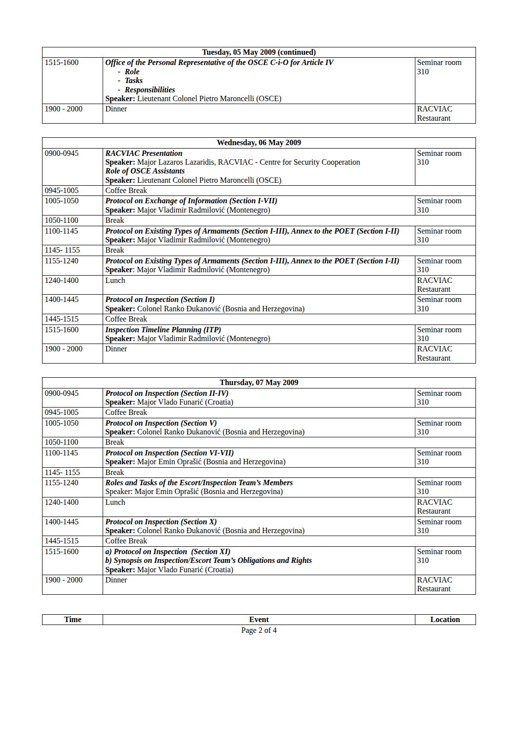| Tuesday, 05 May 2009 (continued) |
| 1515-1600 | Office of the Personal Representative of the OSCE C-i-O for Article IV Role Tasks Responsibilities Speaker: Lieutenant Colonel Pietro Maroncelli (OSCE) | Seminar room 310 |
| 1900 - 2000 | Dinner | RACVIAC Restaurant |
| Wednesday, 06 May 2009 |
| 0900-0945 | RACVIAC Presentation Speaker: Major Lazaros Lazaridis, RACVIAC - Centre for Security Cooperation Role of OSCE Assistants Speaker: Lieutenant Colonel Pietro Maroncelli (OSCE) | Seminar room 310 |
| 0945-1005 | Coffee Break |
| 1005-1050 | Protocol on Exchange of Information (Section I-VII) Speaker: Major Vladimir Radmilović (Montenegro) | Seminar room 310 |
| 1050-1100 | Break |
| 1100-1145 | Protocol on Existing Types of Armaments (Section I-III), Annex to the POET (Section I-II) Speaker: Major Vladimir Radmilović (Montenegro) | Seminar room 310 |
| 1145- 1155 | Break |
| 1155-1240 | Protocol on Existing Types of Armaments (Section I-III), Annex to the POET (Section I-II) Speaker : Major Vladimir Radmilović (Montenegro) | Seminar room 310 |
| 1240-1400 | Lunch | RACVIAC Restaurant |
| 1400-1445 | Protocol on Inspection (Section I) Speaker: Colonel Ranko Đukanović (Bosnia and Herzegovina) | Seminar room 310 |
| 1445-1515 | Coffee Break |
| 1515-1600 | Inspection Timeline Planning (ITP) Speaker: Major Vladimir Radmilović (Montenegro) | Seminar room 310 |
| 1900 - 2000 | Dinner | RACVIAC Restaurant |
| Thursday, 07 May 2009 |
| 0900-0945 | Protocol on Inspection (Section II-IV) Speaker: Major Vlado Funarić (Croatia) | Seminar room 310 |
| 0945-1005 | Coffee Break |
| 1005-1050 | Protocol on Inspection (Section V) Speaker: Colonel Ranko Đukanović (Bosnia and Herzegovina) | Seminar room 310 |
| 1050-1100 | Break |
| 1100-1145 | Protocol on Inspection (Section VI-VII) Speaker: Major Emin Oprašić (Bosnia and Herzegovina) | Seminar room 310 |
| 1145- 1155 | Break |
| 1155-1240 | Roles and Tasks of the Escort/Inspection Team’s Members Speaker: Major Emin Oprašić (Bosnia and Herzegovina) | Seminar room 310 |
| 1240-1400 | Lunch | RACVIAC Restaurant |
| 1400-1445 | Protocol on Inspection (Section X) Speaker: Colonel Ranko Đukanović (Bosnia and Herzegovina) | Seminar room 310 |
| 1445-1515 | Coffee Break |
| 1515-1600 | a) Protocol on Inspection (Section XI) b) Synopsis on Inspection/Escort Team’s Obligations and Rights Speaker: Major Vlado Funarić (Croatia) | Seminar room 310 |
| 1900 - 2000 | Dinner | RACVIAC Restaurant |
| Time | Event | Location |
| --- | --- | --- |
Page 2 of 4